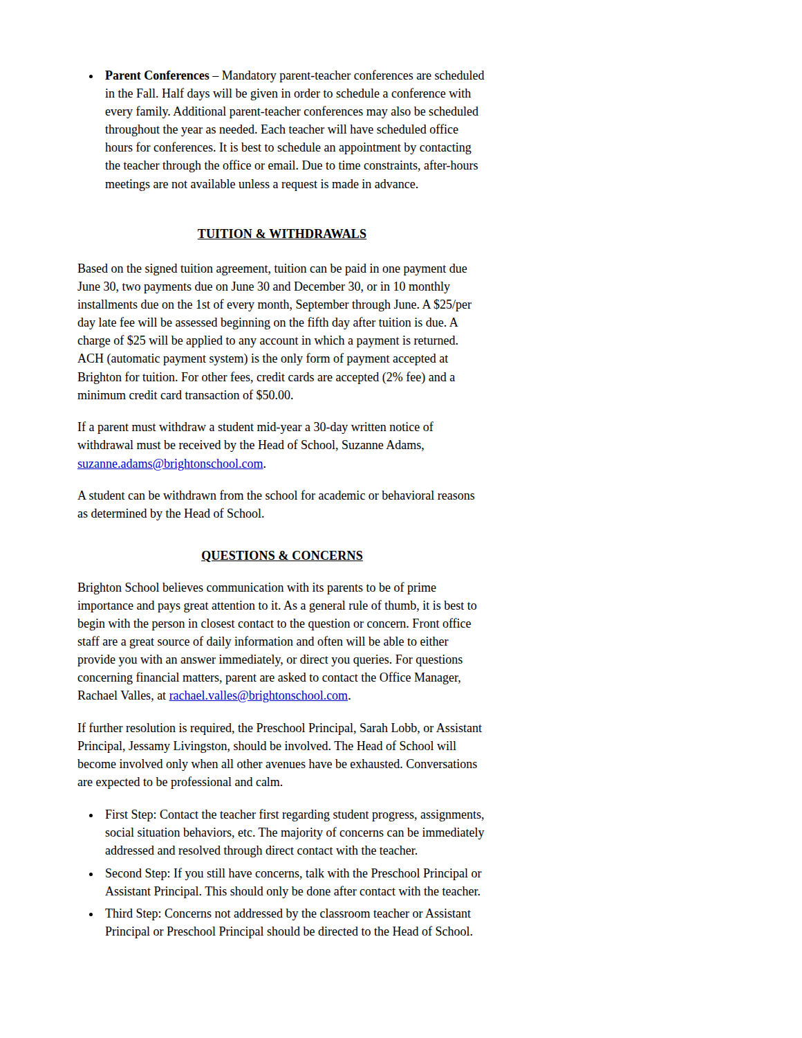Parent Conferences – Mandatory parent-teacher conferences are scheduled in the Fall. Half days will be given in order to schedule a conference with every family. Additional parent-teacher conferences may also be scheduled throughout the year as needed. Each teacher will have scheduled office hours for conferences. It is best to schedule an appointment by contacting the teacher through the office or email. Due to time constraints, after-hours meetings are not available unless a request is made in advance.
TUITION & WITHDRAWALS
Based on the signed tuition agreement, tuition can be paid in one payment due June 30, two payments due on June 30 and December 30, or in 10 monthly installments due on the 1st of every month, September through June. A $25/per day late fee will be assessed beginning on the fifth day after tuition is due. A charge of $25 will be applied to any account in which a payment is returned. ACH (automatic payment system) is the only form of payment accepted at Brighton for tuition. For other fees, credit cards are accepted (2% fee) and a minimum credit card transaction of $50.00.
If a parent must withdraw a student mid-year a 30-day written notice of withdrawal must be received by the Head of School, Suzanne Adams, suzanne.adams@brightonschool.com.
A student can be withdrawn from the school for academic or behavioral reasons as determined by the Head of School.
QUESTIONS & CONCERNS
Brighton School believes communication with its parents to be of prime importance and pays great attention to it. As a general rule of thumb, it is best to begin with the person in closest contact to the question or concern. Front office staff are a great source of daily information and often will be able to either provide you with an answer immediately, or direct you queries. For questions concerning financial matters, parent are asked to contact the Office Manager, Rachael Valles, at rachael.valles@brightonschool.com.
If further resolution is required, the Preschool Principal, Sarah Lobb, or Assistant Principal, Jessamy Livingston, should be involved. The Head of School will become involved only when all other avenues have be exhausted. Conversations are expected to be professional and calm.
First Step: Contact the teacher first regarding student progress, assignments, social situation behaviors, etc. The majority of concerns can be immediately addressed and resolved through direct contact with the teacher.
Second Step: If you still have concerns, talk with the Preschool Principal or Assistant Principal. This should only be done after contact with the teacher.
Third Step: Concerns not addressed by the classroom teacher or Assistant Principal or Preschool Principal should be directed to the Head of School.